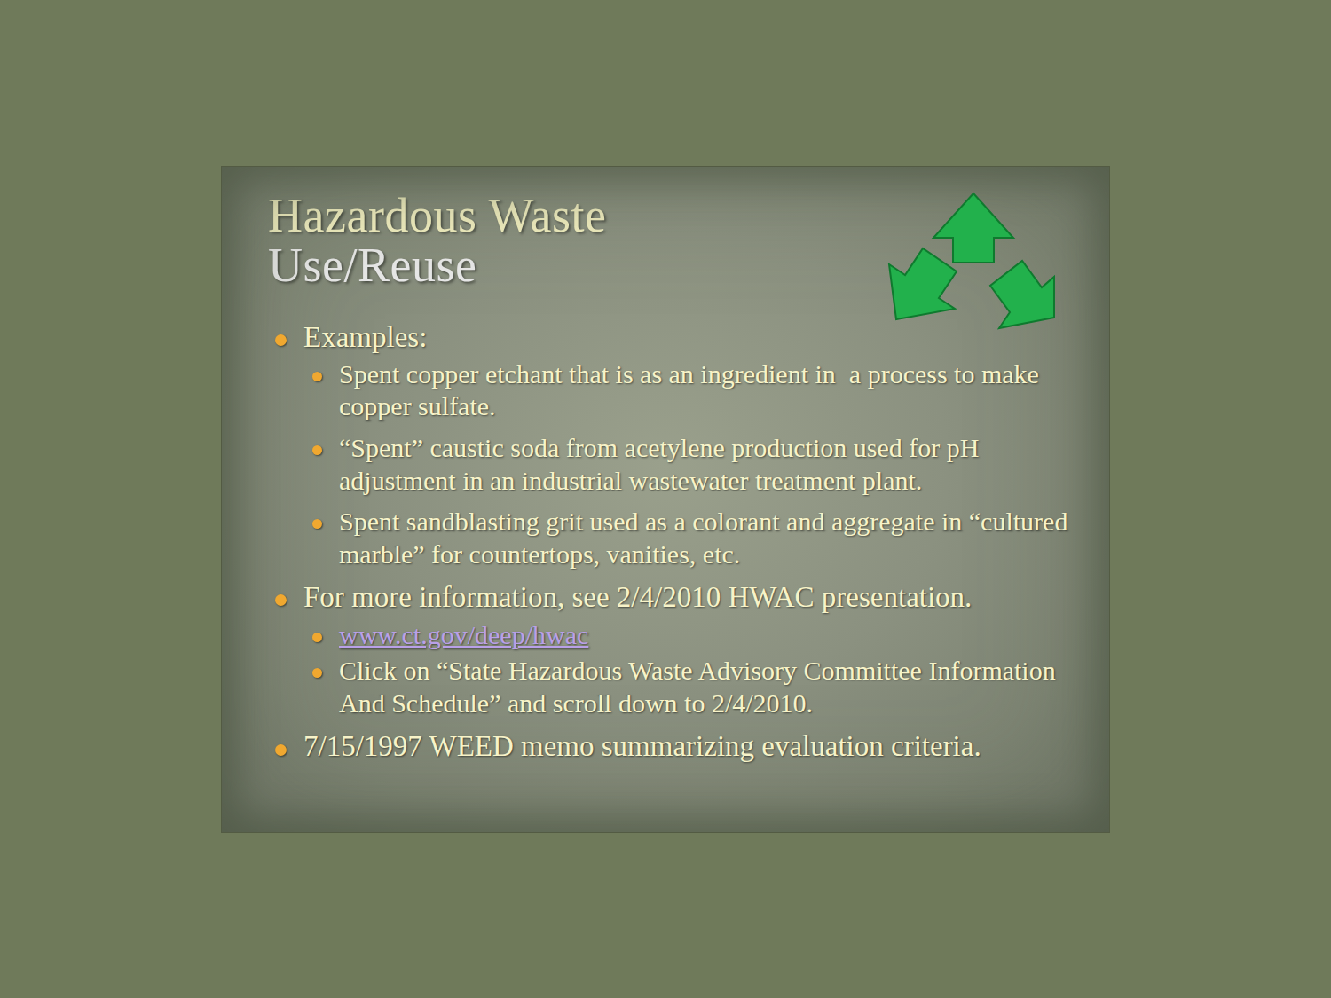Hazardous Waste Use/Reuse
Examples:
Spent copper etchant that is as an ingredient in a process to make copper sulfate.
“Spent” caustic soda from acetylene production used for pH adjustment in an industrial wastewater treatment plant.
Spent sandblasting grit used as a colorant and aggregate in “cultured marble” for countertops, vanities, etc.
For more information, see 2/4/2010 HWAC presentation.
www.ct.gov/deep/hwac
Click on “State Hazardous Waste Advisory Committee Information And Schedule” and scroll down to 2/4/2010.
7/15/1997 WEED memo summarizing evaluation criteria.